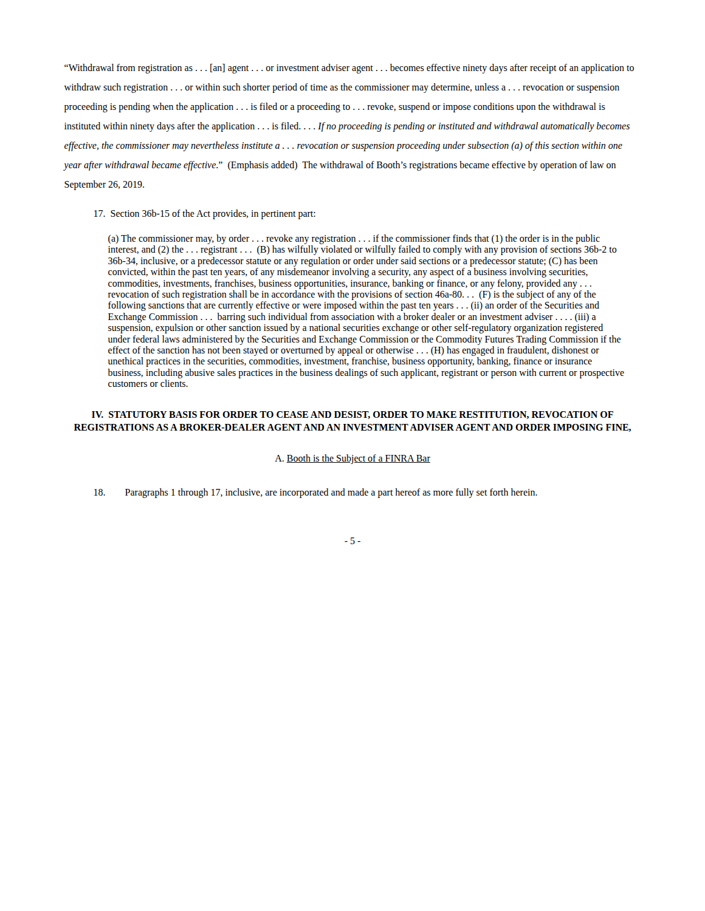“Withdrawal from registration as . . . [an] agent . . . or investment adviser agent . . . becomes effective ninety days after receipt of an application to withdraw such registration . . . or within such shorter period of time as the commissioner may determine, unless a . . . revocation or suspension proceeding is pending when the application . . . is filed or a proceeding to . . . revoke, suspend or impose conditions upon the withdrawal is instituted within ninety days after the application . . . is filed. . . . If no proceeding is pending or instituted and withdrawal automatically becomes effective, the commissioner may nevertheless institute a . . . revocation or suspension proceeding under subsection (a) of this section within one year after withdrawal became effective.” (Emphasis added) The withdrawal of Booth’s registrations became effective by operation of law on September 26, 2019.
17. Section 36b-15 of the Act provides, in pertinent part:
(a) The commissioner may, by order . . . revoke any registration . . . if the commissioner finds that (1) the order is in the public interest, and (2) the . . . registrant . . . (B) has wilfully violated or wilfully failed to comply with any provision of sections 36b-2 to 36b-34, inclusive, or a predecessor statute or any regulation or order under said sections or a predecessor statute; (C) has been convicted, within the past ten years, of any misdemeanor involving a security, any aspect of a business involving securities, commodities, investments, franchises, business opportunities, insurance, banking or finance, or any felony, provided any . . . revocation of such registration shall be in accordance with the provisions of section 46a-80. . . (F) is the subject of any of the following sanctions that are currently effective or were imposed within the past ten years . . . (ii) an order of the Securities and Exchange Commission . . . barring such individual from association with a broker dealer or an investment adviser . . . . (iii) a suspension, expulsion or other sanction issued by a national securities exchange or other self-regulatory organization registered under federal laws administered by the Securities and Exchange Commission or the Commodity Futures Trading Commission if the effect of the sanction has not been stayed or overturned by appeal or otherwise . . . (H) has engaged in fraudulent, dishonest or unethical practices in the securities, commodities, investment, franchise, business opportunity, banking, finance or insurance business, including abusive sales practices in the business dealings of such applicant, registrant or person with current or prospective customers or clients.
IV. STATUTORY BASIS FOR ORDER TO CEASE AND DESIST, ORDER TO MAKE RESTITUTION, REVOCATION OF REGISTRATIONS AS A BROKER-DEALER AGENT AND AN INVESTMENT ADVISER AGENT AND ORDER IMPOSING FINE,
A. Booth is the Subject of a FINRA Bar
18. Paragraphs 1 through 17, inclusive, are incorporated and made a part hereof as more fully set forth herein.
- 5 -